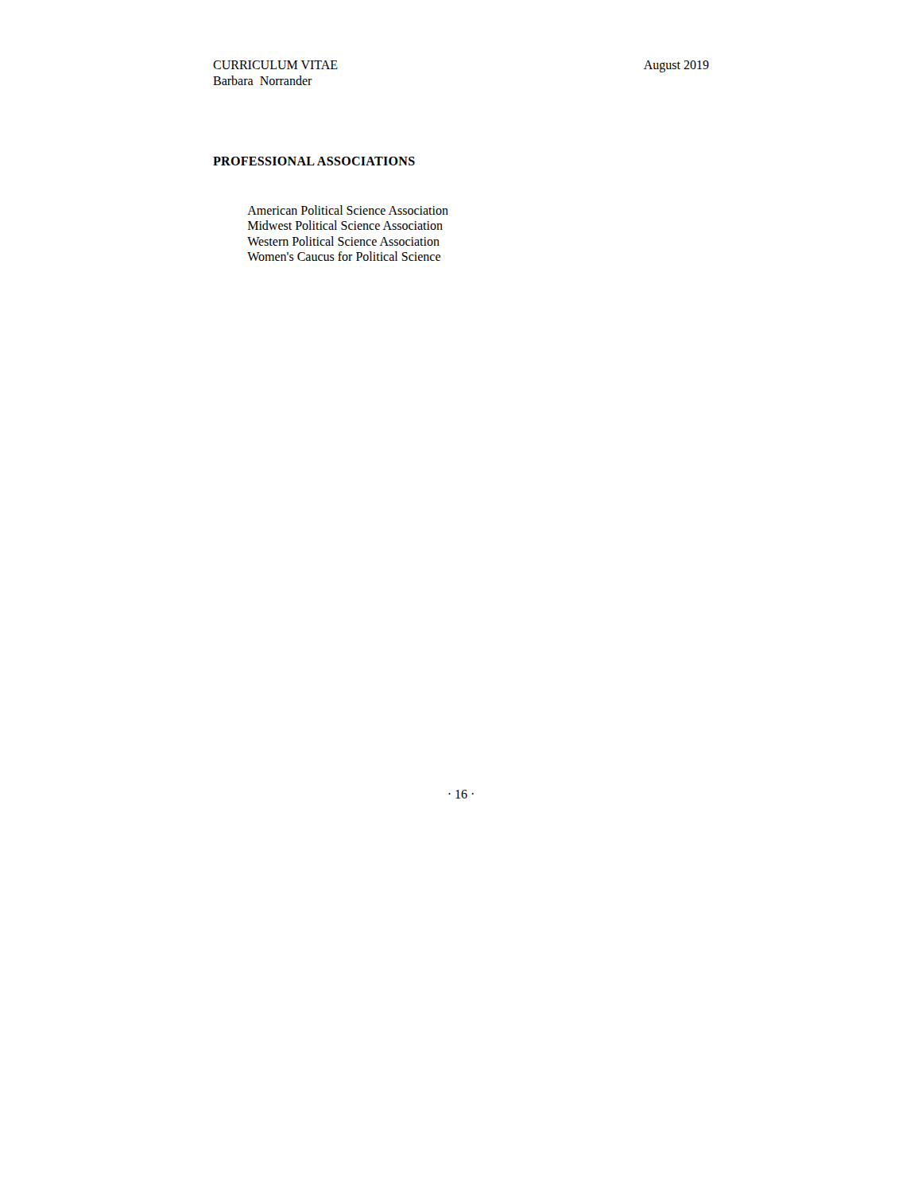CURRICULUM VITAE
Barbara Norrander
August 2019
PROFESSIONAL ASSOCIATIONS
American Political Science Association
Midwest Political Science Association
Western Political Science Association
Women's Caucus for Political Science
· 16 ·